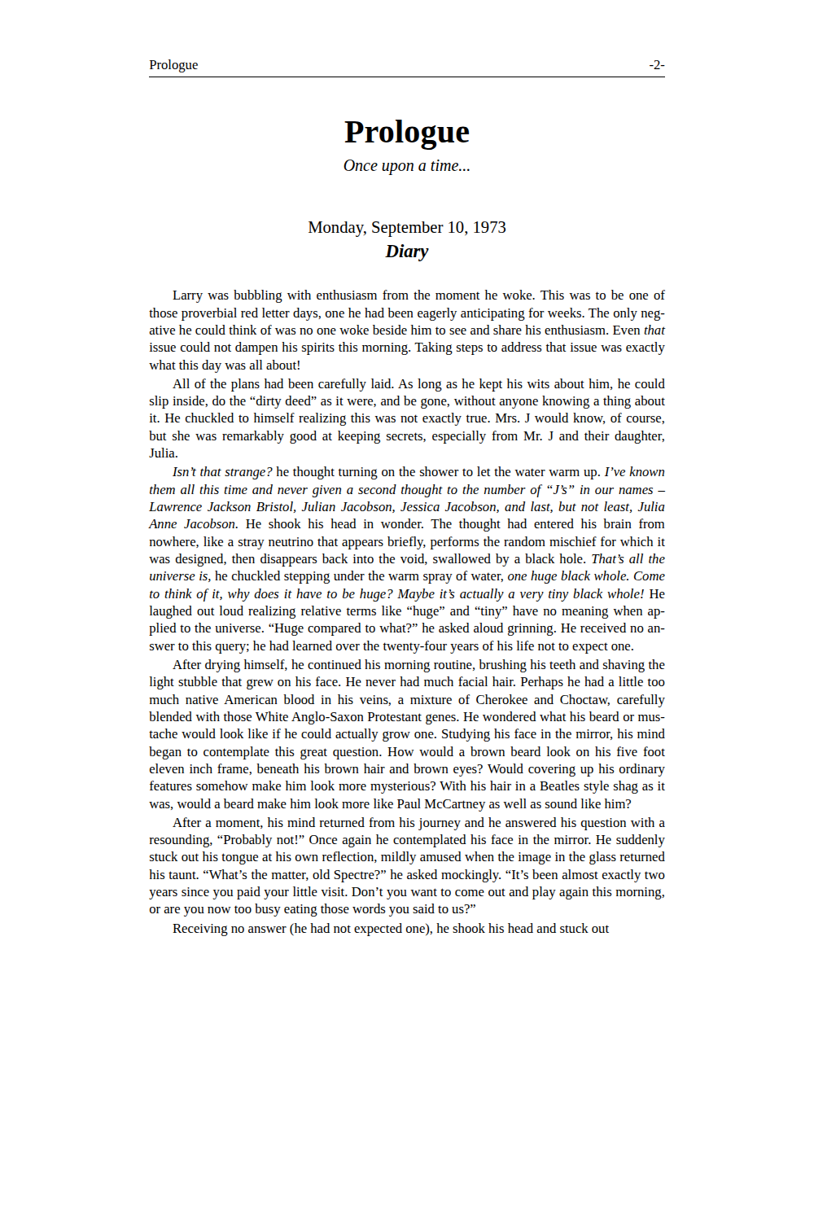Prologue -2-
Prologue
Once upon a time...
Monday, September 10, 1973
Diary
Larry was bubbling with enthusiasm from the moment he woke. This was to be one of those proverbial red letter days, one he had been eagerly anticipating for weeks. The only negative he could think of was no one woke beside him to see and share his enthusiasm. Even that issue could not dampen his spirits this morning. Taking steps to address that issue was exactly what this day was all about!
All of the plans had been carefully laid. As long as he kept his wits about him, he could slip inside, do the “dirty deed” as it were, and be gone, without anyone knowing a thing about it. He chuckled to himself realizing this was not exactly true. Mrs. J would know, of course, but she was remarkably good at keeping secrets, especially from Mr. J and their daughter, Julia.
Isn’t that strange? he thought turning on the shower to let the water warm up. I’ve known them all this time and never given a second thought to the number of “J’s” in our names – Lawrence Jackson Bristol, Julian Jacobson, Jessica Jacobson, and last, but not least, Julia Anne Jacobson. He shook his head in wonder. The thought had entered his brain from nowhere, like a stray neutrino that appears briefly, performs the random mischief for which it was designed, then disappears back into the void, swallowed by a black hole. That’s all the universe is, he chuckled stepping under the warm spray of water, one huge black whole. Come to think of it, why does it have to be huge? Maybe it’s actually a very tiny black whole! He laughed out loud realizing relative terms like “huge” and “tiny” have no meaning when applied to the universe. “Huge compared to what?” he asked aloud grinning. He received no answer to this query; he had learned over the twenty-four years of his life not to expect one.
After drying himself, he continued his morning routine, brushing his teeth and shaving the light stubble that grew on his face. He never had much facial hair. Perhaps he had a little too much native American blood in his veins, a mixture of Cherokee and Choctaw, carefully blended with those White Anglo-Saxon Protestant genes. He wondered what his beard or mustache would look like if he could actually grow one. Studying his face in the mirror, his mind began to contemplate this great question. How would a brown beard look on his five foot eleven inch frame, beneath his brown hair and brown eyes? Would covering up his ordinary features somehow make him look more mysterious? With his hair in a Beatles style shag as it was, would a beard make him look more like Paul McCartney as well as sound like him?
After a moment, his mind returned from his journey and he answered his question with a resounding, “Probably not!” Once again he contemplated his face in the mirror. He suddenly stuck out his tongue at his own reflection, mildly amused when the image in the glass returned his taunt. “What’s the matter, old Spectre?” he asked mockingly. “It’s been almost exactly two years since you paid your little visit. Don’t you want to come out and play again this morning, or are you now too busy eating those words you said to us?”
Receiving no answer (he had not expected one), he shook his head and stuck out